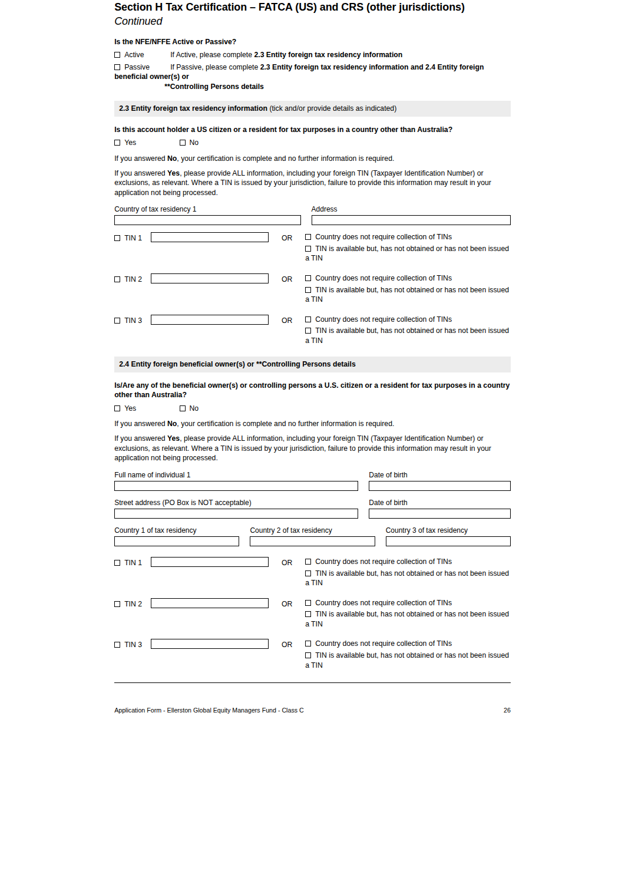Section H Tax Certification – FATCA (US) and CRS (other jurisdictions) Continued
Is the NFE/NFFE Active or Passive?
Active If Active, please complete 2.3 Entity foreign tax residency information
Passive If Passive, please complete 2.3 Entity foreign tax residency information and 2.4 Entity foreign beneficial owner(s) or
**Controlling Persons details
2.3 Entity foreign tax residency information (tick and/or provide details as indicated)
Is this account holder a US citizen or a resident for tax purposes in a country other than Australia?
Yes No
If you answered No, your certification is complete and no further information is required.
If you answered Yes, please provide ALL information, including your foreign TIN (Taxpayer Identification Number) or exclusions, as relevant. Where a TIN is issued by your jurisdiction, failure to provide this information may result in your application not being processed.
Country of tax residency 1
Address
TIN 1
OR
Country does not require collection of TINs
TIN is available but, has not obtained or has not been issued a TIN
TIN 2
OR
Country does not require collection of TINs
TIN is available but, has not obtained or has not been issued a TIN
TIN 3
OR
Country does not require collection of TINs
TIN is available but, has not obtained or has not been issued a TIN
2.4 Entity foreign beneficial owner(s) or **Controlling Persons details
Is/Are any of the beneficial owner(s) or controlling persons a U.S. citizen or a resident for tax purposes in a country other than Australia?
Yes No
If you answered No, your certification is complete and no further information is required.
If you answered Yes, please provide ALL information, including your foreign TIN (Taxpayer Identification Number) or exclusions, as relevant. Where a TIN is issued by your jurisdiction, failure to provide this information may result in your application not being processed.
Full name of individual 1
Date of birth
Street address (PO Box is NOT acceptable)
Date of birth
Country 1 of tax residency
Country 2 of tax residency
Country 3 of tax residency
TIN 1
OR
Country does not require collection of TINs
TIN is available but, has not obtained or has not been issued a TIN
TIN 2
OR
Country does not require collection of TINs
TIN is available but, has not obtained or has not been issued a TIN
TIN 3
OR
Country does not require collection of TINs
TIN is available but, has not obtained or has not been issued a TIN
Application Form - Ellerston Global Equity Managers Fund - Class C
26